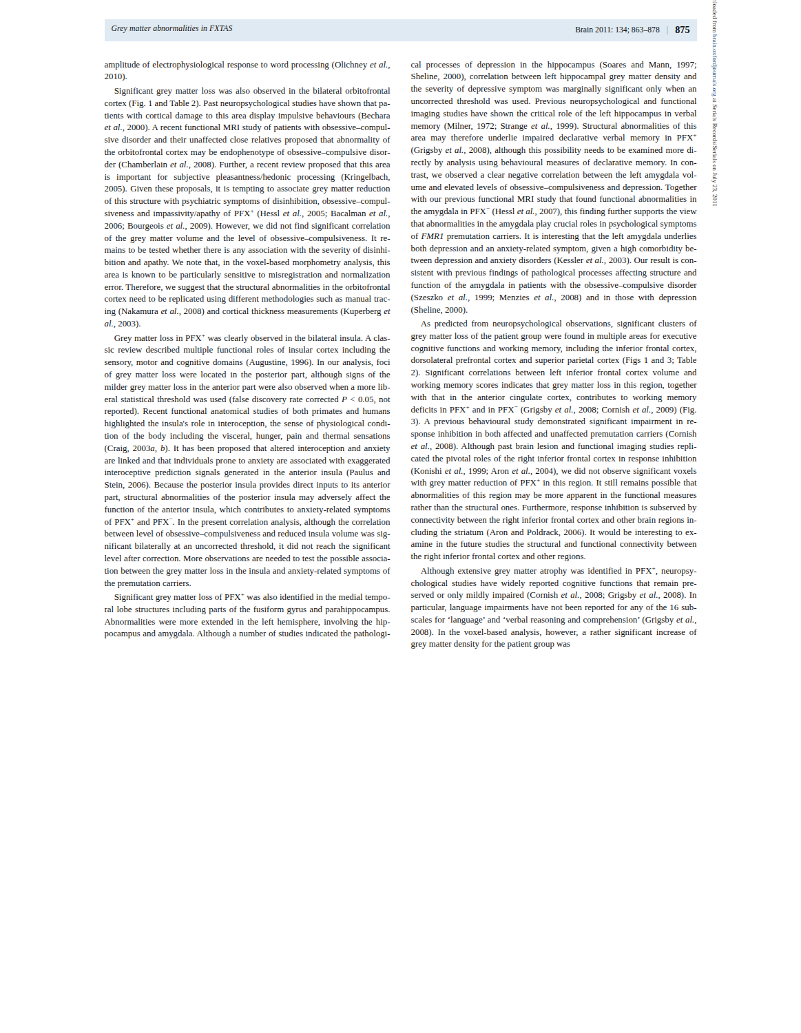Grey matter abnormalities in FXTAS
Brain 2011: 134; 863–878 | 875
Downloaded from brain.oxfordjournals.org at Serials Records/Serials on July 23, 2011
amplitude of electrophysiological response to word processing (Olichney et al., 2010).
Significant grey matter loss was also observed in the bilateral orbitofrontal cortex (Fig. 1 and Table 2). Past neuropsychological studies have shown that patients with cortical damage to this area display impulsive behaviours (Bechara et al., 2000). A recent functional MRI study of patients with obsessive–compulsive disorder and their unaffected close relatives proposed that abnormality of the orbitofrontal cortex may be endophenotype of obsessive–compulsive disorder (Chamberlain et al., 2008). Further, a recent review proposed that this area is important for subjective pleasantness/hedonic processing (Kringelbach, 2005). Given these proposals, it is tempting to associate grey matter reduction of this structure with psychiatric symptoms of disinhibition, obsessive–compulsiveness and impassivity/apathy of PFX+ (Hessl et al., 2005; Bacalman et al., 2006; Bourgeois et al., 2009). However, we did not find significant correlation of the grey matter volume and the level of obsessive–compulsiveness. It remains to be tested whether there is any association with the severity of disinhibition and apathy. We note that, in the voxel-based morphometry analysis, this area is known to be particularly sensitive to misregistration and normalization error. Therefore, we suggest that the structural abnormalities in the orbitofrontal cortex need to be replicated using different methodologies such as manual tracing (Nakamura et al., 2008) and cortical thickness measurements (Kuperberg et al., 2003).
Grey matter loss in PFX+ was clearly observed in the bilateral insula. A classic review described multiple functional roles of insular cortex including the sensory, motor and cognitive domains (Augustine, 1996). In our analysis, foci of grey matter loss were located in the posterior part, although signs of the milder grey matter loss in the anterior part were also observed when a more liberal statistical threshold was used (false discovery rate corrected P < 0.05, not reported). Recent functional anatomical studies of both primates and humans highlighted the insula's role in interoception, the sense of physiological condition of the body including the visceral, hunger, pain and thermal sensations (Craig, 2003a, b). It has been proposed that altered interoception and anxiety are linked and that individuals prone to anxiety are associated with exaggerated interoceptive prediction signals generated in the anterior insula (Paulus and Stein, 2006). Because the posterior insula provides direct inputs to its anterior part, structural abnormalities of the posterior insula may adversely affect the function of the anterior insula, which contributes to anxiety-related symptoms of PFX+ and PFX−. In the present correlation analysis, although the correlation between level of obsessive–compulsiveness and reduced insula volume was significant bilaterally at an uncorrected threshold, it did not reach the significant level after correction. More observations are needed to test the possible association between the grey matter loss in the insula and anxiety-related symptoms of the premutation carriers.
Significant grey matter loss of PFX+ was also identified in the medial temporal lobe structures including parts of the fusiform gyrus and parahippocampus. Abnormalities were more extended in the left hemisphere, involving the hippocampus and amygdala. Although a number of studies indicated the pathological processes of depression in the hippocampus (Soares and Mann, 1997; Sheline, 2000), correlation between left hippocampal grey matter density and the severity of depressive symptom was marginally significant only when an uncorrected threshold was used. Previous neuropsychological and functional imaging studies have shown the critical role of the left hippocampus in verbal memory (Milner, 1972; Strange et al., 1999). Structural abnormalities of this area may therefore underlie impaired declarative verbal memory in PFX+ (Grigsby et al., 2008), although this possibility needs to be examined more directly by analysis using behavioural measures of declarative memory. In contrast, we observed a clear negative correlation between the left amygdala volume and elevated levels of obsessive–compulsiveness and depression. Together with our previous functional MRI study that found functional abnormalities in the amygdala in PFX− (Hessl et al., 2007), this finding further supports the view that abnormalities in the amygdala play crucial roles in psychological symptoms of FMR1 premutation carriers. It is interesting that the left amygdala underlies both depression and an anxiety-related symptom, given a high comorbidity between depression and anxiety disorders (Kessler et al., 2003). Our result is consistent with previous findings of pathological processes affecting structure and function of the amygdala in patients with the obsessive–compulsive disorder (Szeszko et al., 1999; Menzies et al., 2008) and in those with depression (Sheline, 2000).
As predicted from neuropsychological observations, significant clusters of grey matter loss of the patient group were found in multiple areas for executive cognitive functions and working memory, including the inferior frontal cortex, dorsolateral prefrontal cortex and superior parietal cortex (Figs 1 and 3; Table 2). Significant correlations between left inferior frontal cortex volume and working memory scores indicates that grey matter loss in this region, together with that in the anterior cingulate cortex, contributes to working memory deficits in PFX+ and in PFX− (Grigsby et al., 2008; Cornish et al., 2009) (Fig. 3). A previous behavioural study demonstrated significant impairment in response inhibition in both affected and unaffected premutation carriers (Cornish et al., 2008). Although past brain lesion and functional imaging studies replicated the pivotal roles of the right inferior frontal cortex in response inhibition (Konishi et al., 1999; Aron et al., 2004), we did not observe significant voxels with grey matter reduction of PFX+ in this region. It still remains possible that abnormalities of this region may be more apparent in the functional measures rather than the structural ones. Furthermore, response inhibition is subserved by connectivity between the right inferior frontal cortex and other brain regions including the striatum (Aron and Poldrack, 2006). It would be interesting to examine in the future studies the structural and functional connectivity between the right inferior frontal cortex and other regions.
Although extensive grey matter atrophy was identified in PFX+, neuropsychological studies have widely reported cognitive functions that remain preserved or only mildly impaired (Cornish et al., 2008; Grigsby et al., 2008). In particular, language impairments have not been reported for any of the 16 subscales for ‘language’ and ‘verbal reasoning and comprehension’ (Grigsby et al., 2008). In the voxel-based analysis, however, a rather significant increase of grey matter density for the patient group was